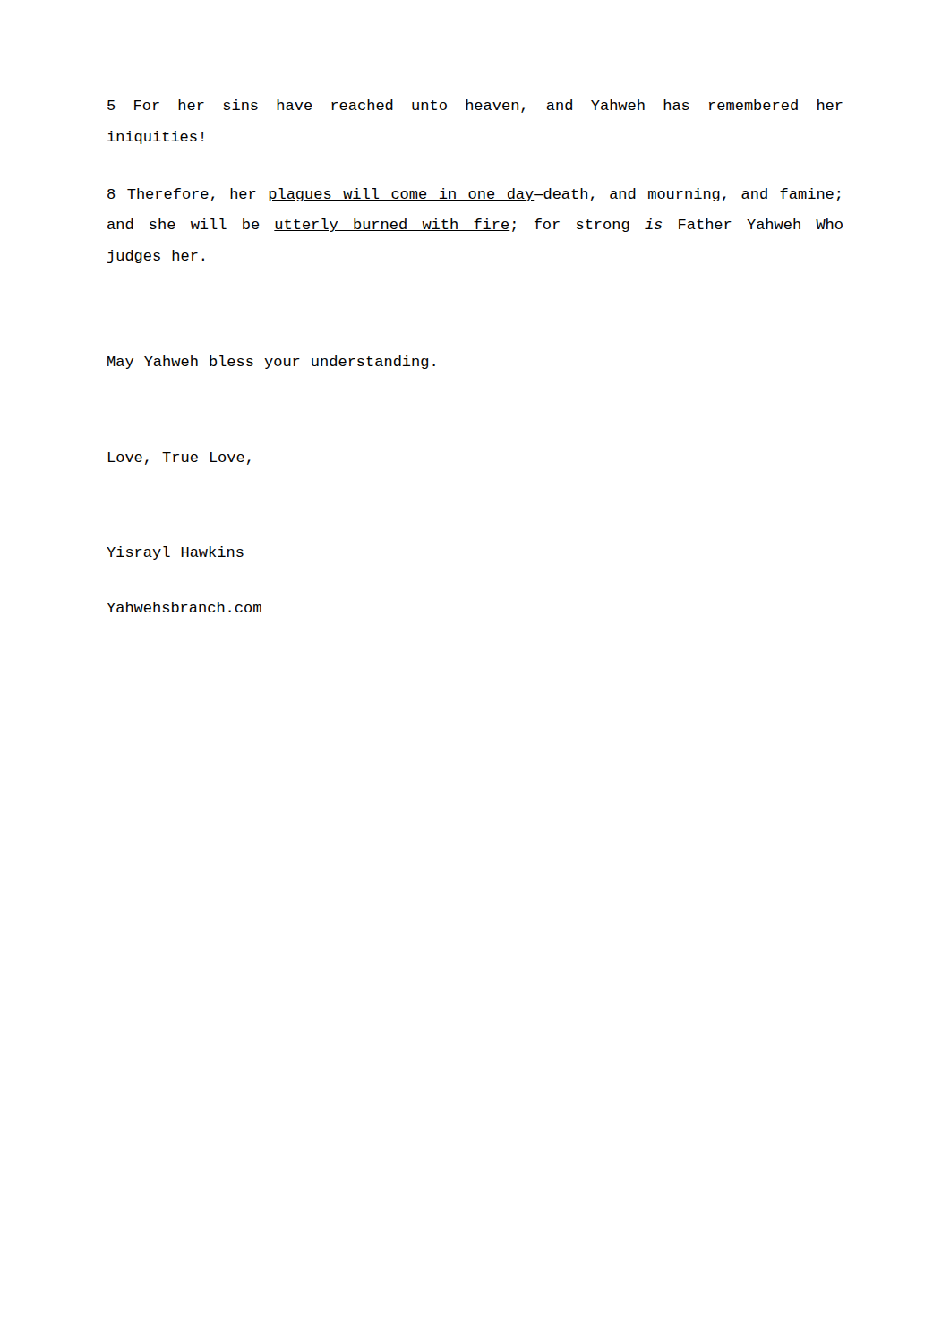5 For her sins have reached unto heaven, and Yahweh has remembered her iniquities!
8 Therefore, her plagues will come in one day—death, and mourning, and famine; and she will be utterly burned with fire; for strong is Father Yahweh Who judges her.
May Yahweh bless your understanding.
Love, True Love,
Yisrayl Hawkins
Yahwehsbranch.com